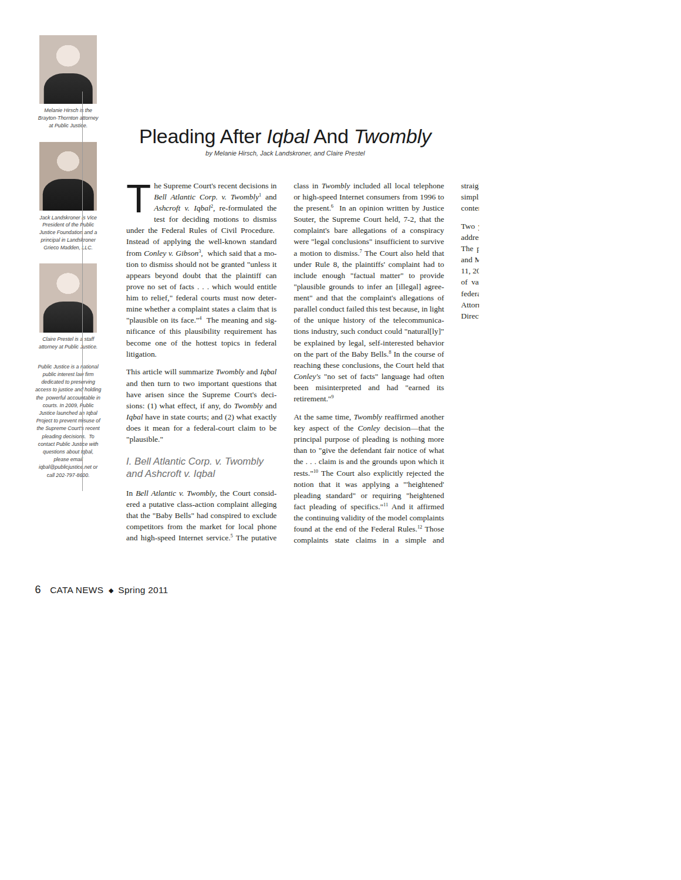Melanie Hirsch is the Brayton-Thornton attorney at Public Justice.
Jack Landskroner is Vice President of the Public Justice Foundation and a principal in Landskroner Grieco Madden, LLC.
Claire Prestel is a staff attorney at Public Justice.
Public Justice is a national public interest law firm dedicated to preserving access to justice and holding the powerful accountable in courts. In 2009, Public Justice launched an Iqbal Project to prevent misuse of the Supreme Court's recent pleading decisions. To contact Public Justice with questions about Iqbal, please email iqbal@publicjustice.net or call 202-797-8600.
Pleading After Iqbal And Twombly
by Melanie Hirsch, Jack Landskroner, and Claire Prestel
The Supreme Court's recent decisions in Bell Atlantic Corp. v. Twombly1 and Ashcroft v. Iqbal2, re-formulated the test for deciding motions to dismiss under the Federal Rules of Civil Procedure. Instead of applying the well-known standard from Conley v. Gibson3, which said that a motion to dismiss should not be granted "unless it appears beyond doubt that the plaintiff can prove no set of facts . . . which would entitle him to relief," federal courts must now determine whether a complaint states a claim that is "plausible on its face."4 The meaning and significance of this plausibility requirement has become one of the hottest topics in federal litigation.
This article will summarize Twombly and Iqbal and then turn to two important questions that have arisen since the Supreme Court's decisions: (1) what effect, if any, do Twombly and Iqbal have in state courts; and (2) what exactly does it mean for a federal-court claim to be "plausible."
I. Bell Atlantic Corp. v. Twombly and Ashcroft v. Iqbal
In Bell Atlantic v. Twombly, the Court considered a putative class-action complaint alleging that the "Baby Bells" had conspired to exclude competitors from the market for local phone and high-speed Internet service.5 The putative class in Twombly included all local telephone or high-speed Internet consumers from 1996 to the present.6 In an opinion written by Justice Souter, the Supreme Court held, 7-2, that the complaint's bare allegations of a conspiracy were "legal conclusions" insufficient to survive a motion to dismiss.7 The Court also held that under Rule 8, the plaintiffs' complaint had to include enough "factual matter" to provide "plausible grounds to infer an [illegal] agreement" and that the complaint's allegations of parallel conduct failed this test because, in light of the unique history of the telecommunications industry, such conduct could "natural[ly]" be explained by legal, self-interested behavior on the part of the Baby Bells.8 In the course of reaching these conclusions, the Court held that Conley's "no set of facts" language had often been misinterpreted and had "earned its retirement."9
At the same time, Twombly reaffirmed another key aspect of the Conley decision—that the principal purpose of pleading is nothing more than to "give the defendant fair notice of what the . . . claim is and the grounds upon which it rests."10 The Court also explicitly rejected the notion that it was applying a "'heightened' pleading standard" or requiring "heightened fact pleading of specifics."11 And it affirmed the continuing validity of the model complaints found at the end of the Federal Rules.12 Those complaints state claims in a simple and straightforward fashion, and they "illustrate the simplicity and brevity that [the] rules contemplate."13
Two years after Twombly, the Supreme Court addressed pleading again in Ashcroft v. Iqbal. The plaintiff in Iqbal was a Pakistani citizen and Muslim who was detained after September 11, 2001, and who alleged that he was deprived of various constitutional protections while in federal custody.14 In particular, he alleged that Attorney General John Ashcroft and FBI Director Robert
6 CATA NEWS ◆ Spring 2011